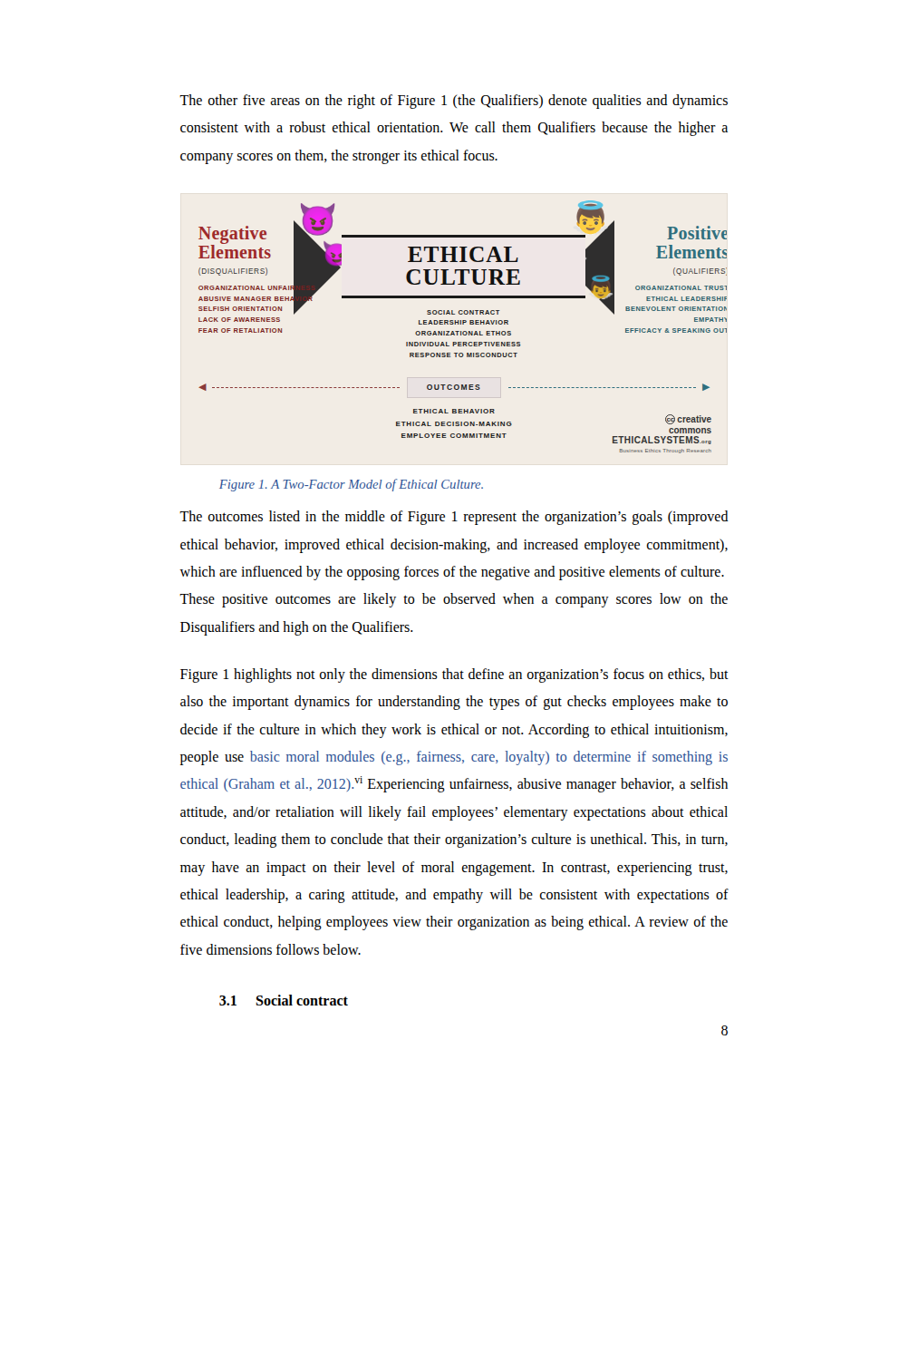The other five areas on the right of Figure 1 (the Qualifiers) denote qualities and dynamics consistent with a robust ethical orientation. We call them Qualifiers because the higher a company scores on them, the stronger its ethical focus.
😈
😈
👼
👼
👼
Negative
Elements
(DISQUALIFIERS)
ORGANIZATIONAL UNFAIRNESS
ABUSIVE MANAGER BEHAVIOR
SELFISH ORIENTATION
LACK OF AWARENESS
FEAR OF RETALIATION
ETHICAL
CULTURE
SOCIAL CONTRACT
LEADERSHIP BEHAVIOR
ORGANIZATIONAL ETHOS
INDIVIDUAL PERCEPTIVENESS
RESPONSE TO MISCONDUCT
Positive
Elements
(QUALIFIERS)
ORGANIZATIONAL TRUST
ETHICAL LEADERSHIP
BENEVOLENT ORIENTATION
EMPATHY
EFFICACY & SPEAKING OUT
◀ OUTCOMES ▶
ETHICAL BEHAVIOR
ETHICAL DECISION-MAKING
EMPLOYEE COMMITMENT
cccreative
commons
ETHICALSYSTEMS.org
Business Ethics Through Research
Figure 1. A Two-Factor Model of Ethical Culture.
The outcomes listed in the middle of Figure 1 represent the organization’s goals (improved ethical behavior, improved ethical decision-making, and increased employee commitment), which are influenced by the opposing forces of the negative and positive elements of culture. These positive outcomes are likely to be observed when a company scores low on the Disqualifiers and high on the Qualifiers.
Figure 1 highlights not only the dimensions that define an organization’s focus on ethics, but also the important dynamics for understanding the types of gut checks employees make to decide if the culture in which they work is ethical or not. According to ethical intuitionism, people use basic moral modules (e.g., fairness, care, loyalty) to determine if something is ethical (Graham et al., 2012).vi Experiencing unfairness, abusive manager behavior, a selfish attitude, and/or retaliation will likely fail employees’ elementary expectations about ethical conduct, leading them to conclude that their organization’s culture is unethical. This, in turn, may have an impact on their level of moral engagement. In contrast, experiencing trust, ethical leadership, a caring attitude, and empathy will be consistent with expectations of ethical conduct, helping employees view their organization as being ethical. A review of the five dimensions follows below.
3.1 Social contract
8